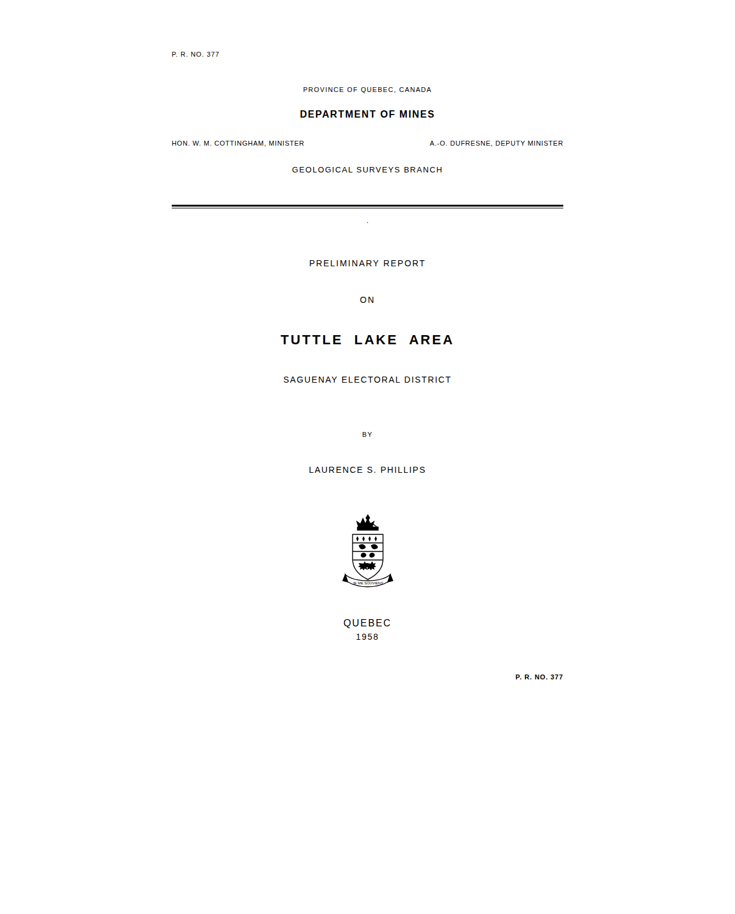P. R. NO. 377
PROVINCE OF QUEBEC, CANADA
DEPARTMENT OF MINES
HON. W. M. COTTINGHAM, MINISTER
A.-O. DUFRESNE, DEPUTY MINISTER
GEOLOGICAL SURVEYS BRANCH
.
PRELIMINARY REPORT
ON
TUTTLE LAKE AREA
SAGUENAY ELECTORAL DISTRICT
BY
LAURENCE S. PHILLIPS
JE ME SOUVIENS
QUEBEC
1958
P. R. NO. 377